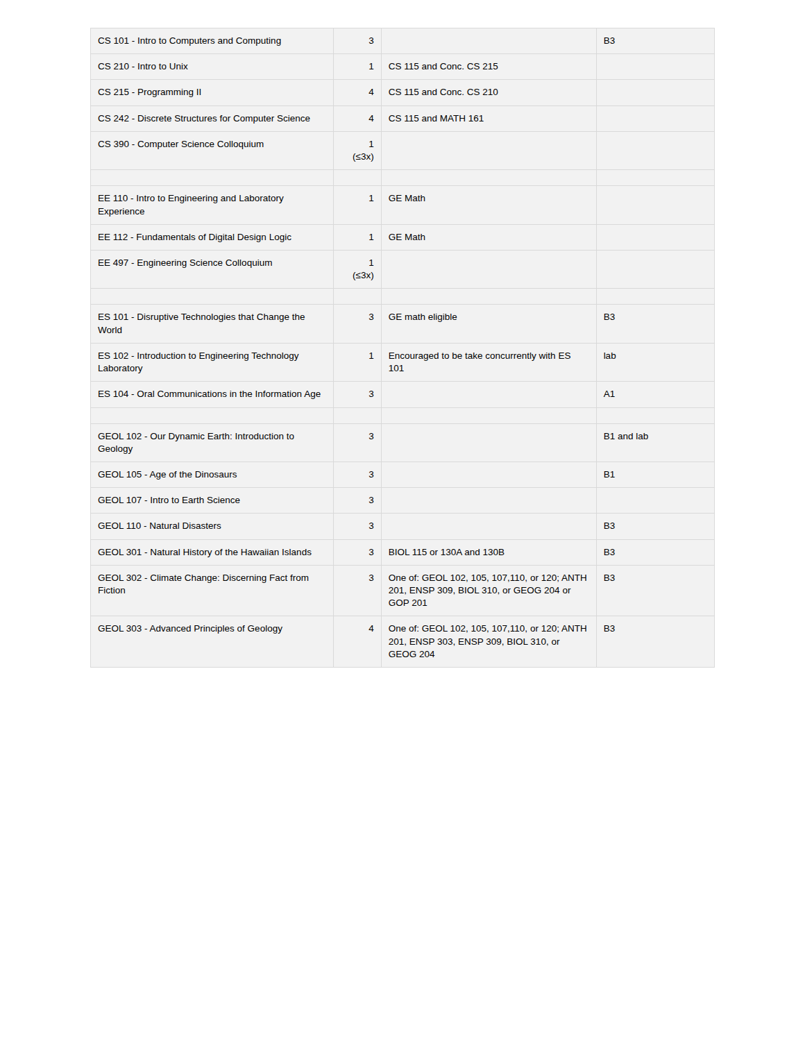| CS 101 - Intro to Computers and Computing | 3 | | B3 |
| CS 210 - Intro to Unix | 1 | CS 115 and Conc. CS 215 | |
| CS 215 - Programming II | 4 | CS 115 and Conc. CS 210 | |
| CS 242 - Discrete Structures for Computer Science | 4 | CS 115 and MATH 161 | |
| CS 390 - Computer Science Colloquium | 1 (≤3x) | | |
| EE 110 - Intro to Engineering and Laboratory Experience | 1 | GE Math | |
| EE 112 - Fundamentals of Digital Design Logic | 1 | GE Math | |
| EE 497 - Engineering Science Colloquium | 1 (≤3x) | | |
| ES 101 - Disruptive Technologies that Change the World | 3 | GE math eligible | B3 |
| ES 102 - Introduction to Engineering Technology Laboratory | 1 | Encouraged to be take concurrently with ES 101 | lab |
| ES 104 - Oral Communications in the Information Age | 3 | | A1 |
| GEOL 102 - Our Dynamic Earth: Introduction to Geology | 3 | | B1 and lab |
| GEOL 105 - Age of the Dinosaurs | 3 | | B1 |
| GEOL 107 - Intro to Earth Science | 3 | | |
| GEOL 110 - Natural Disasters | 3 | | B3 |
| GEOL 301 - Natural History of the Hawaiian Islands | 3 | BIOL 115 or 130A and 130B | B3 |
| GEOL 302 - Climate Change: Discerning Fact from Fiction | 3 | One of: GEOL 102, 105, 107,110, or 120; ANTH 201, ENSP 309, BIOL 310, or GEOG 204 or GOP 201 | B3 |
| GEOL 303 - Advanced Principles of Geology | 4 | One of: GEOL 102, 105, 107,110, or 120; ANTH 201, ENSP 303, ENSP 309, BIOL 310, or GEOG 204 | B3 |